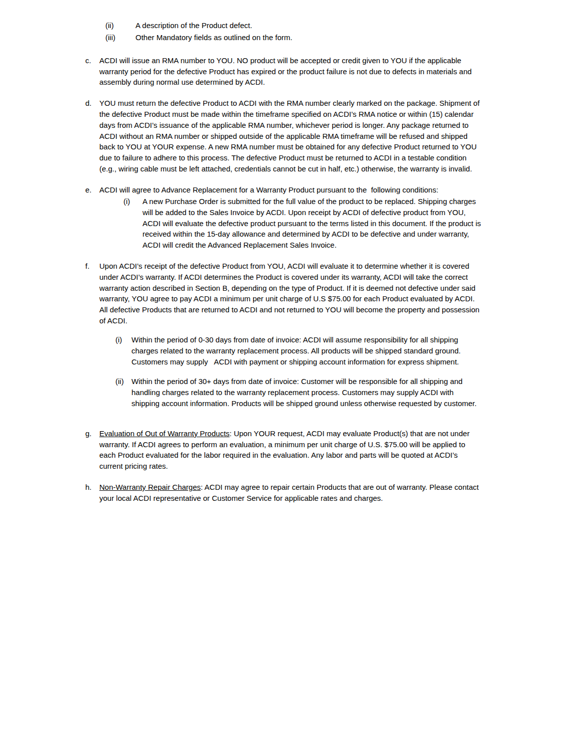(ii) A description of the Product defect.
(iii) Other Mandatory fields as outlined on the form.
c. ACDI will issue an RMA number to YOU. NO product will be accepted or credit given to YOU if the applicable warranty period for the defective Product has expired or the product failure is not due to defects in materials and assembly during normal use determined by ACDI.
d. YOU must return the defective Product to ACDI with the RMA number clearly marked on the package. Shipment of the defective Product must be made within the timeframe specified on ACDI’s RMA notice or within (15) calendar days from ACDI’s issuance of the applicable RMA number, whichever period is longer. Any package returned to ACDI without an RMA number or shipped outside of the applicable RMA timeframe will be refused and shipped back to YOU at YOUR expense. A new RMA number must be obtained for any defective Product returned to YOU due to failure to adhere to this process. The defective Product must be returned to ACDI in a testable condition (e.g., wiring cable must be left attached, credentials cannot be cut in half, etc.) otherwise, the warranty is invalid.
e. ACDI will agree to Advance Replacement for a Warranty Product pursuant to the following conditions:
(i) A new Purchase Order is submitted for the full value of the product to be replaced. Shipping charges will be added to the Sales Invoice by ACDI. Upon receipt by ACDI of defective product from YOU, ACDI will evaluate the defective product pursuant to the terms listed in this document. If the product is received within the 15-day allowance and determined by ACDI to be defective and under warranty, ACDI will credit the Advanced Replacement Sales Invoice.
f. Upon ACDI’s receipt of the defective Product from YOU, ACDI will evaluate it to determine whether it is covered under ACDI’s warranty. If ACDI determines the Product is covered under its warranty, ACDI will take the correct warranty action described in Section B, depending on the type of Product. If it is deemed not defective under said warranty, YOU agree to pay ACDI a minimum per unit charge of U.S $75.00 for each Product evaluated by ACDI. All defective Products that are returned to ACDI and not returned to YOU will become the property and possession of ACDI.
(i) Within the period of 0-30 days from date of invoice: ACDI will assume responsibility for all shipping charges related to the warranty replacement process. All products will be shipped standard ground. Customers may supply ACDI with payment or shipping account information for express shipment.
(ii) Within the period of 30+ days from date of invoice: Customer will be responsible for all shipping and handling charges related to the warranty replacement process. Customers may supply ACDI with shipping account information. Products will be shipped ground unless otherwise requested by customer.
g. Evaluation of Out of Warranty Products: Upon YOUR request, ACDI may evaluate Product(s) that are not under warranty. If ACDI agrees to perform an evaluation, a minimum per unit charge of U.S. $75.00 will be applied to each Product evaluated for the labor required in the evaluation. Any labor and parts will be quoted at ACDI’s current pricing rates.
h. Non-Warranty Repair Charges: ACDI may agree to repair certain Products that are out of warranty. Please contact your local ACDI representative or Customer Service for applicable rates and charges.